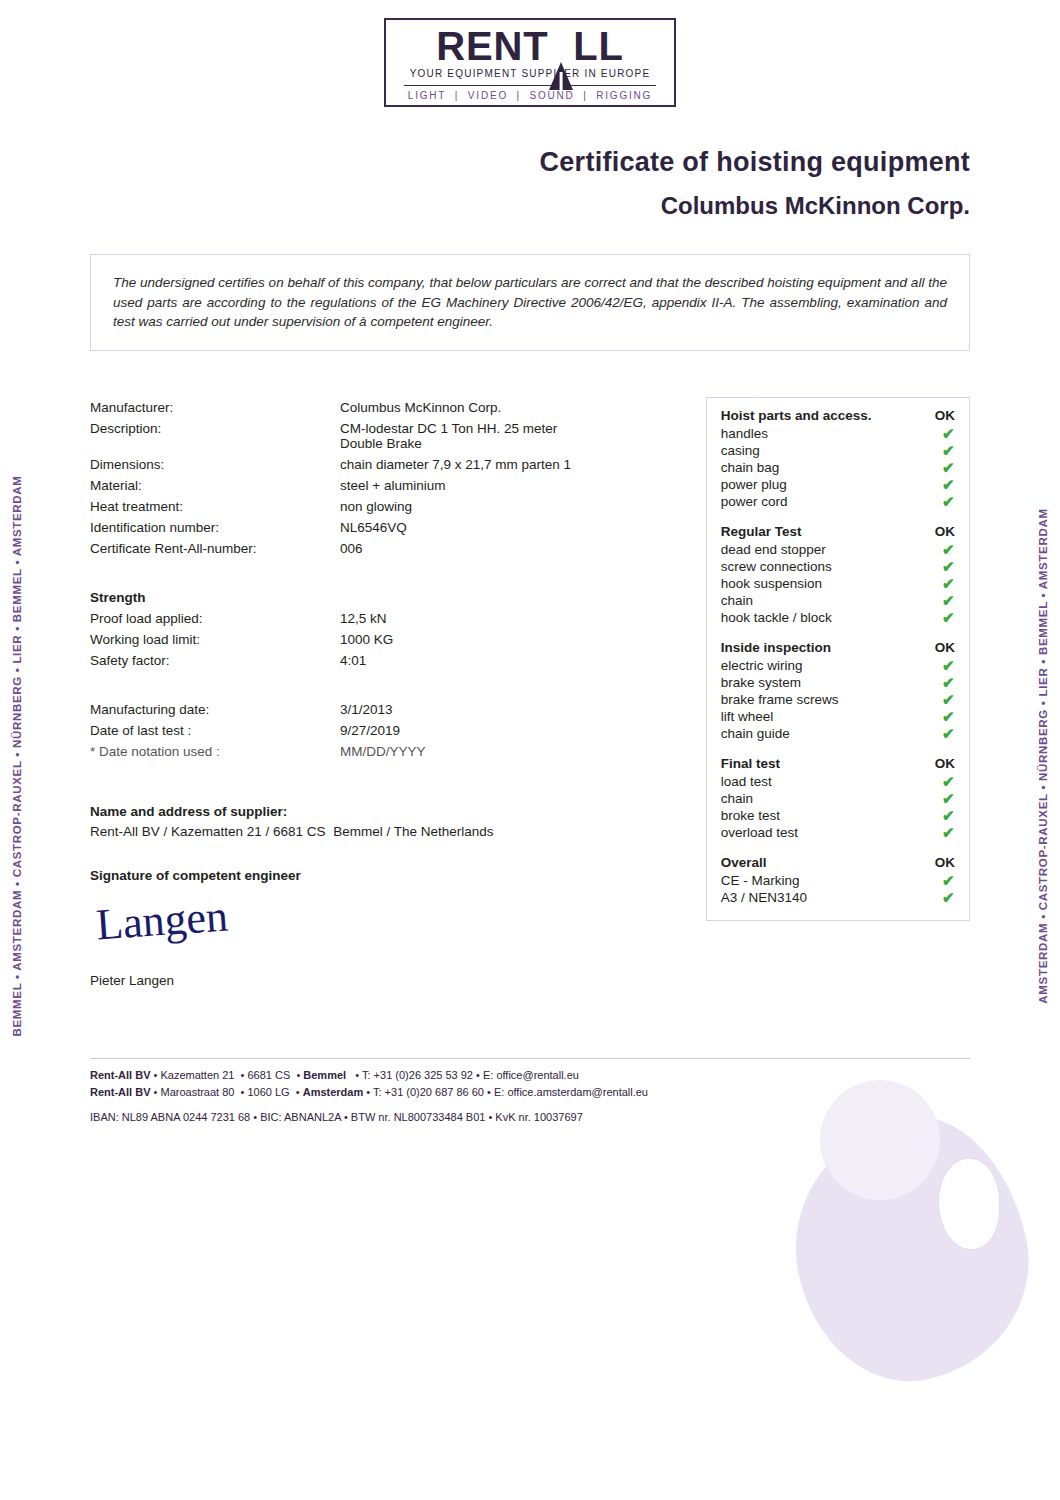BEMMEL • AMSTERDAM • CASTROP-RAUXEL • NÜRNBERG • LIER • BEMMEL • AMSTERDAM
AMSTERDAM • CASTROP-RAUXEL • NÜRNBERG • LIER • BEMMEL • AMSTERDAM
RENT LL
YOUR EQUIPMENT SUPPLIER IN EUROPE
LIGHT | VIDEO | SOUND | RIGGING
Certificate of hoisting equipment
Columbus McKinnon Corp.
The undersigned certifies on behalf of this company, that below particulars are correct and that the described hoisting equipment and all the used parts are according to the regulations of the EG Machinery Directive 2006/42/EG, appendix II-A. The assembling, examination and test was carried out under supervision of à competent engineer.
| Manufacturer: | Columbus McKinnon Corp. |
| Description: | CM-lodestar DC 1 Ton HH. 25 meter Double Brake |
| Dimensions: | chain diameter 7,9 x 21,7 mm parten 1 |
| Material: | steel + aluminium |
| Heat treatment: | non glowing |
| Identification number: | NL6546VQ |
| Certificate Rent-All-number: | 006 |
| Strength | |
| Proof load applied: | 12,5 kN |
| Working load limit: | 1000 KG |
| Safety factor: | 4:01 |
| Manufacturing date: | 3/1/2013 |
| Date of last test : | 9/27/2019 |
| * Date notation used : | MM/DD/YYYY |
Name and address of supplier:
Rent-All BV / Kazematten 21 / 6681 CS Bemmel / The Netherlands
Signature of competent engineer
Langen
Pieter Langen
Hoist parts and access. OK
handles✔
casing✔
chain bag✔
power plug✔
power cord✔
Regular Test OK
dead end stopper✔
screw connections✔
hook suspension✔
chain✔
hook tackle / block✔
Inside inspection OK
electric wiring✔
brake system✔
brake frame screws✔
lift wheel✔
chain guide✔
Final test OK
load test✔
chain✔
broke test✔
overload test✔
Overall OK
CE - Marking✔
A3 / NEN3140✔
Rent-All BV • Kazematten 21 • 6681 CS • Bemmel • T: +31 (0)26 325 53 92 • E: office@rentall.eu
Rent-All BV • Maroastraat 80 • 1060 LG • Amsterdam • T: +31 (0)20 687 86 60 • E: office.amsterdam@rentall.eu
IBAN: NL89 ABNA 0244 7231 68 • BIC: ABNANL2A • BTW nr. NL800733484 B01 • KvK nr. 10037697